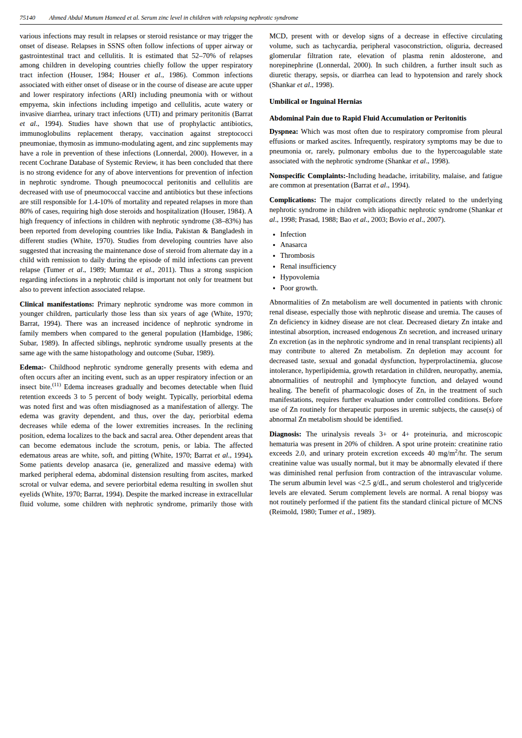75140 Ahmed Abdul Munum Hameed et al. Serum zinc level in children with relapsing nephrotic syndrome
various infections may result in relapses or steroid resistance or may trigger the onset of disease. Relapses in SSNS often follow infections of upper airway or gastrointestinal tract and cellulitis. It is estimated that 52–70% of relapses among children in developing countries chiefly follow the upper respiratory tract infection (Houser, 1984; Houser et al., 1986). Common infections associated with either onset of disease or in the course of disease are acute upper and lower respiratory infections (ARI) including pneumonia with or without empyema, skin infections including impetigo and cellulitis, acute watery or invasive diarrhea, urinary tract infections (UTI) and primary peritonitis (Barrat et al., 1994). Studies have shown that use of prophylactic antibiotics, immunoglobulins replacement therapy, vaccination against streptococci pneumoniae, thymosin as immuno-modulating agent, and zinc supplements may have a role in prevention of these infections (Lonnerdal, 2000). However, in a recent Cochrane Database of Systemic Review, it has been concluded that there is no strong evidence for any of above interventions for prevention of infection in nephrotic syndrome. Though pneumococcal peritonitis and cellulitis are decreased with use of pneumococcal vaccine and antibiotics but these infections are still responsible for 1.4-10% of mortality and repeated relapses in more than 80% of cases, requiring high dose steroids and hospitalization (Houser, 1984). A high frequency of infections in children with nephrotic syndrome (38–83%) has been reported from developing countries like India, Pakistan & Bangladesh in different studies (White, 1970). Studies from developing countries have also suggested that increasing the maintenance dose of steroid from alternate day in a child with remission to daily during the episode of mild infections can prevent relapse (Tumer et al., 1989; Mumtaz et al., 2011). Thus a strong suspicion regarding infections in a nephrotic child is important not only for treatment but also to prevent infection associated relapse.
Clinical manifestations: Primary nephrotic syndrome was more common in younger children, particularly those less than six years of age (White, 1970; Barrat, 1994). There was an increased incidence of nephrotic syndrome in family members when compared to the general population (Hambidge, 1986; Subar, 1989). In affected siblings, nephrotic syndrome usually presents at the same age with the same histopathology and outcome (Subar, 1989).
Edema:- Childhood nephrotic syndrome generally presents with edema and often occurs after an inciting event, such as an upper respiratory infection or an insect bite.(11) Edema increases gradually and becomes detectable when fluid retention exceeds 3 to 5 percent of body weight. Typically, periorbital edema was noted first and was often misdiagnosed as a manifestation of allergy. The edema was gravity dependent, and thus, over the day, periorbital edema decreases while edema of the lower extremities increases. In the reclining position, edema localizes to the back and sacral area. Other dependent areas that can become edematous include the scrotum, penis, or labia. The affected edematous areas are white, soft, and pitting (White, 1970; Barrat et al., 1994). Some patients develop anasarca (ie, generalized and massive edema) with marked peripheral edema, abdominal distension resulting from ascites, marked scrotal or vulvar edema, and severe periorbital edema resulting in swollen shut eyelids (White, 1970; Barrat, 1994). Despite the marked increase in extracellular fluid volume, some children with nephrotic syndrome, primarily those with MCD, present with or develop signs of a decrease in effective circulating volume, such as tachycardia, peripheral vasoconstriction, oliguria, decreased glomerular filtration rate, elevation of plasma renin aldosterone, and norepinephrine (Lonnerdal, 2000). In such children, a further insult such as diuretic therapy, sepsis, or diarrhea can lead to hypotension and rarely shock (Shankar et al., 1998).
Umbilical or Inguinal Hernias
Abdominal Pain due to Rapid Fluid Accumulation or Peritonitis
Dyspnea: Which was most often due to respiratory compromise from pleural effusions or marked ascites. Infrequently, respiratory symptoms may be due to pneumonia or, rarely, pulmonary embolus due to the hypercoagulable state associated with the nephrotic syndrome (Shankar et al., 1998).
Nonspecific Complaints:-Including headache, irritability, malaise, and fatigue are common at presentation (Barrat et al., 1994).
Complications: The major complications directly related to the underlying nephrotic syndrome in children with idiopathic nephrotic syndrome (Shankar et al., 1998; Prasad, 1988; Bao et al., 2003; Bovio et al., 2007).
Infection
Anasarca
Thrombosis
Renal insufficiency
Hypovolemia
Poor growth.
Abnormalities of Zn metabolism are well documented in patients with chronic renal disease, especially those with nephrotic disease and uremia. The causes of Zn deficiency in kidney disease are not clear. Decreased dietary Zn intake and intestinal absorption, increased endogenous Zn secretion, and increased urinary Zn excretion (as in the nephrotic syndrome and in renal transplant recipients) all may contribute to altered Zn metabolism. Zn depletion may account for decreased taste, sexual and gonadal dysfunction, hyperprolactinemia, glucose intolerance, hyperlipidemia, growth retardation in children, neuropathy, anemia, abnormalities of neutrophil and lymphocyte function, and delayed wound healing. The benefit of pharmacologic doses of Zn, in the treatment of such manifestations, requires further evaluation under controlled conditions. Before use of Zn routinely for therapeutic purposes in uremic subjects, the cause(s) of abnormal Zn metabolism should be identified.
Diagnosis: The urinalysis reveals 3+ or 4+ proteinuria, and microscopic hematuria was present in 20% of children. A spot urine protein: creatinine ratio exceeds 2.0, and urinary protein excretion exceeds 40 mg/m2/hr. The serum creatinine value was usually normal, but it may be abnormally elevated if there was diminished renal perfusion from contraction of the intravascular volume. The serum albumin level was <2.5 g/dL, and serum cholesterol and triglyceride levels are elevated. Serum complement levels are normal. A renal biopsy was not routinely performed if the patient fits the standard clinical picture of MCNS (Reimold, 1980; Tumer et al., 1989).